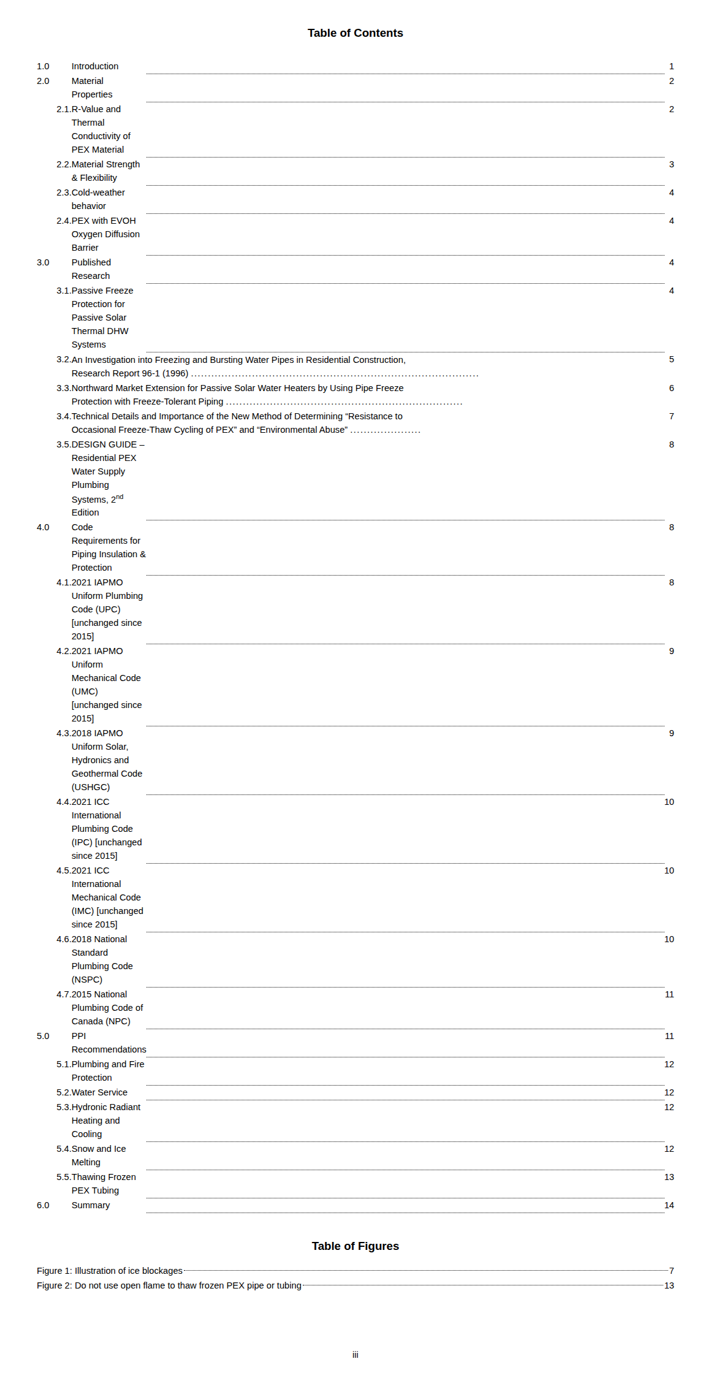Table of Contents
| 1.0 | Introduction | | 1 |
| 2.0 | Material Properties | | 2 |
| 2.1. | R-Value and Thermal Conductivity of PEX Material | | 2 |
| 2.2. | Material Strength & Flexibility | | 3 |
| 2.3. | Cold-weather behavior | | 4 |
| 2.4. | PEX with EVOH Oxygen Diffusion Barrier | | 4 |
| 3.0 | Published Research | | 4 |
| 3.1. | Passive Freeze Protection for Passive Solar Thermal DHW Systems | | 4 |
| 3.2. | An Investigation into Freezing and Bursting Water Pipes in Residential Construction, Research Report 96-1 (1996) ..................................................................................... | 5 |
| 3.3. | Northward Market Extension for Passive Solar Water Heaters by Using Pipe Freeze Protection with Freeze-Tolerant Piping ...................................................................... | 6 |
| 3.4. | Technical Details and Importance of the New Method of Determining “Resistance to Occasional Freeze-Thaw Cycling of PEX” and “Environmental Abuse” ..................... | 7 |
| 3.5. | DESIGN GUIDE – Residential PEX Water Supply Plumbing Systems, 2 nd Edition | | 8 |
| 4.0 | Code Requirements for Piping Insulation & Protection | | 8 |
| 4.1. | 2021 IAPMO Uniform Plumbing Code (UPC) [unchanged since 2015] | | 8 |
| 4.2. | 2021 IAPMO Uniform Mechanical Code (UMC) [unchanged since 2015] | | 9 |
| 4.3. | 2018 IAPMO Uniform Solar, Hydronics and Geothermal Code (USHGC) | | 9 |
| 4.4. | 2021 ICC International Plumbing Code (IPC) [unchanged since 2015] | | 10 |
| 4.5. | 2021 ICC International Mechanical Code (IMC) [unchanged since 2015] | | 10 |
| 4.6. | 2018 National Standard Plumbing Code (NSPC) | | 10 |
| 4.7. | 2015 National Plumbing Code of Canada (NPC) | | 11 |
| 5.0 | PPI Recommendations | | 11 |
| 5.1. | Plumbing and Fire Protection | | 12 |
| 5.2. | Water Service | | 12 |
| 5.3. | Hydronic Radiant Heating and Cooling | | 12 |
| 5.4. | Snow and Ice Melting | | 12 |
| 5.5. | Thawing Frozen PEX Tubing | | 13 |
| 6.0 | Summary | | 14 |
Table of Figures
Figure 1: Illustration of ice blockages 7
Figure 2: Do not use open flame to thaw frozen PEX pipe or tubing 13
iii